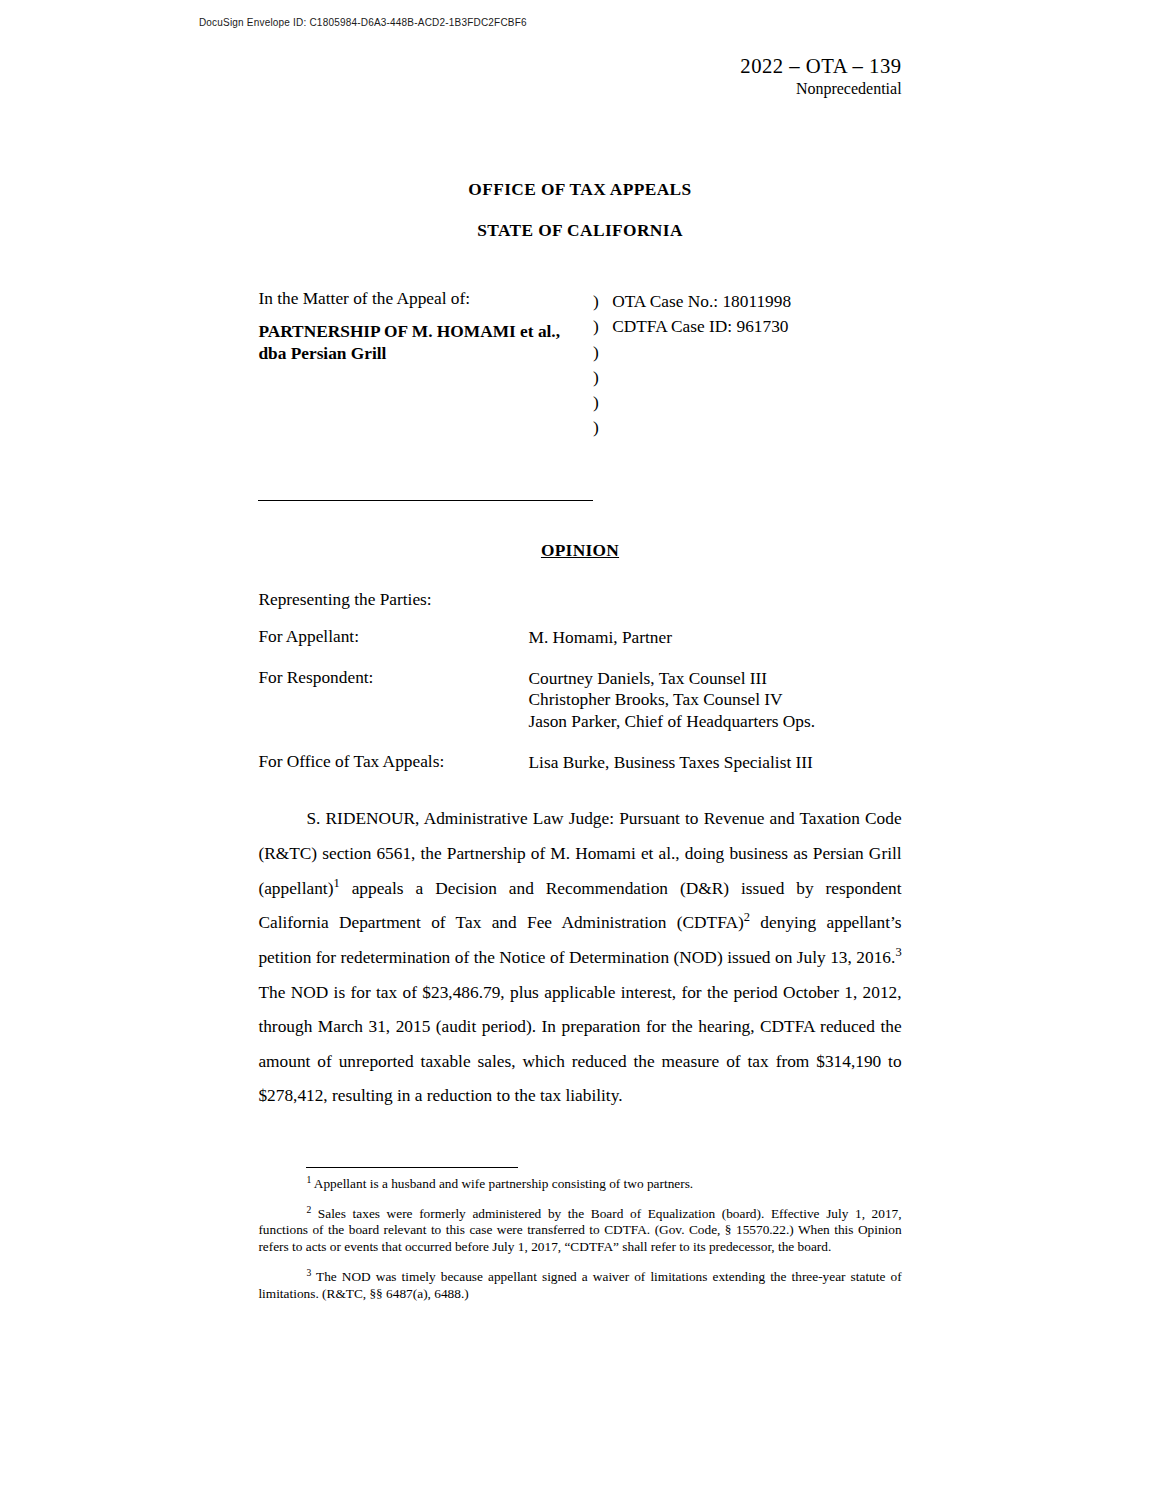DocuSign Envelope ID: C1805984-D6A3-448B-ACD2-1B3FDC2FCBF6
2022 – OTA – 139
Nonprecedential
OFFICE OF TAX APPEALS
STATE OF CALIFORNIA
| In the Matter of the Appeal of: PARTNERSHIP OF M. HOMAMI et al., dba Persian Grill | ) ) ) ) ) ) | OTA Case No.: 18011998 CDTFA Case ID: 961730 |
OPINION
Representing the Parties:
| For Appellant: | M. Homami, Partner |
| For Respondent: | Courtney Daniels, Tax Counsel III Christopher Brooks, Tax Counsel IV Jason Parker, Chief of Headquarters Ops. |
| For Office of Tax Appeals: | Lisa Burke, Business Taxes Specialist III |
S. RIDENOUR, Administrative Law Judge: Pursuant to Revenue and Taxation Code (R&TC) section 6561, the Partnership of M. Homami et al., doing business as Persian Grill (appellant)1 appeals a Decision and Recommendation (D&R) issued by respondent California Department of Tax and Fee Administration (CDTFA)2 denying appellant’s petition for redetermination of the Notice of Determination (NOD) issued on July 13, 2016.3 The NOD is for tax of $23,486.79, plus applicable interest, for the period October 1, 2012, through March 31, 2015 (audit period). In preparation for the hearing, CDTFA reduced the amount of unreported taxable sales, which reduced the measure of tax from $314,190 to $278,412, resulting in a reduction to the tax liability.
1 Appellant is a husband and wife partnership consisting of two partners.
2 Sales taxes were formerly administered by the Board of Equalization (board). Effective July 1, 2017, functions of the board relevant to this case were transferred to CDTFA. (Gov. Code, § 15570.22.) When this Opinion refers to acts or events that occurred before July 1, 2017, “CDTFA” shall refer to its predecessor, the board.
3 The NOD was timely because appellant signed a waiver of limitations extending the three-year statute of limitations. (R&TC, §§ 6487(a), 6488.)